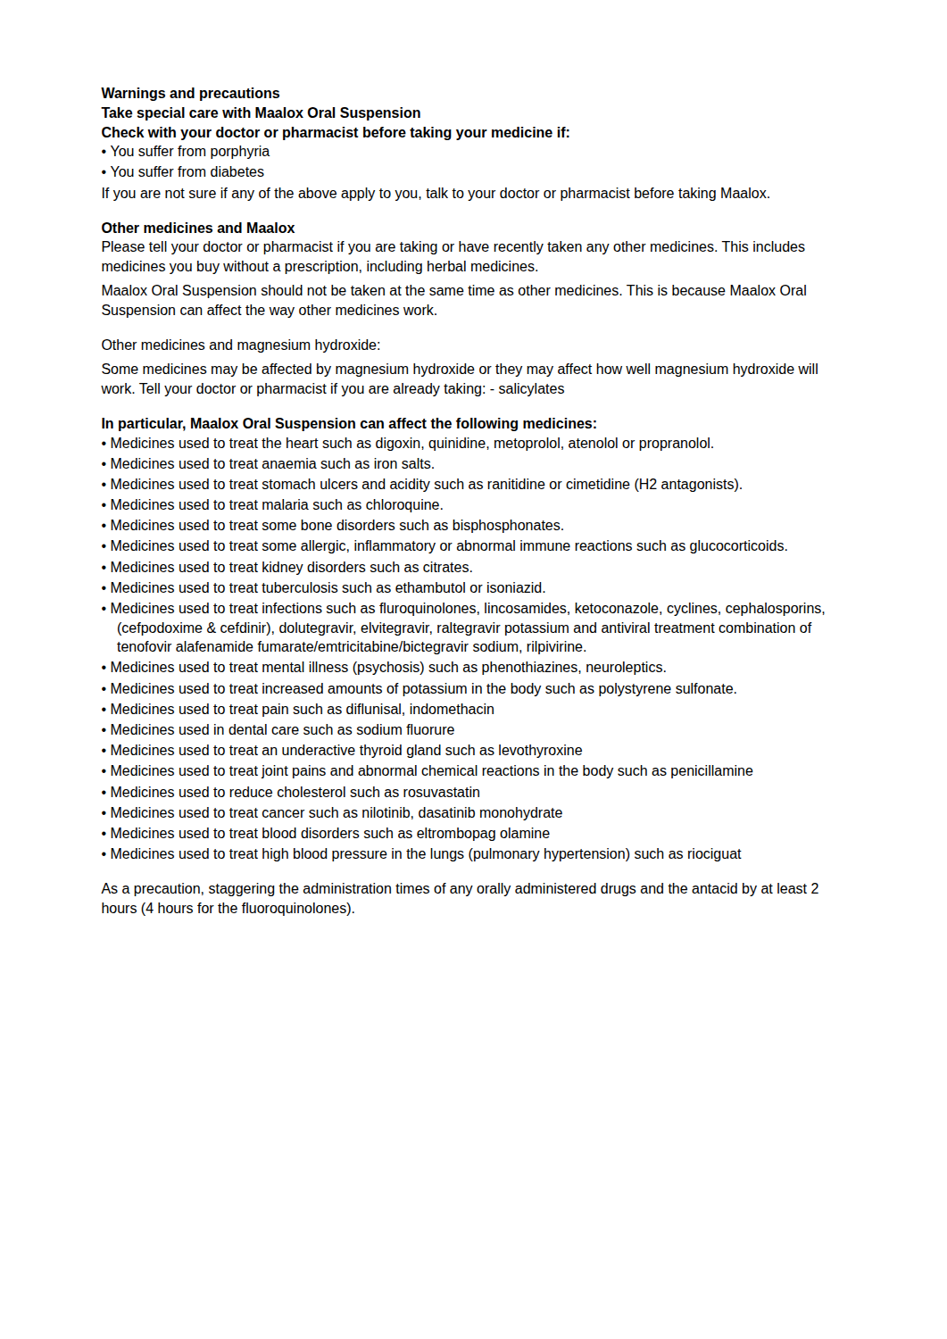Warnings and precautions
Take special care with Maalox Oral Suspension
Check with your doctor or pharmacist before taking your medicine if:
You suffer from porphyria
You suffer from diabetes
If you are not sure if any of the above apply to you, talk to your doctor or pharmacist before taking Maalox.
Other medicines and Maalox
Please tell your doctor or pharmacist if you are taking or have recently taken any other medicines. This includes medicines you buy without a prescription, including herbal medicines.
Maalox Oral Suspension should not be taken at the same time as other medicines. This is because Maalox Oral Suspension can affect the way other medicines work.
Other medicines and magnesium hydroxide:
Some medicines may be affected by magnesium hydroxide or they may affect how well magnesium hydroxide will work. Tell your doctor or pharmacist if you are already taking: - salicylates
In particular, Maalox Oral Suspension can affect the following medicines:
Medicines used to treat the heart such as digoxin, quinidine, metoprolol, atenolol or propranolol.
Medicines used to treat anaemia such as iron salts.
Medicines used to treat stomach ulcers and acidity such as ranitidine or cimetidine (H2 antagonists).
Medicines used to treat malaria such as chloroquine.
Medicines used to treat some bone disorders such as bisphosphonates.
Medicines used to treat some allergic, inflammatory or abnormal immune reactions such as glucocorticoids.
Medicines used to treat kidney disorders such as citrates.
Medicines used to treat tuberculosis such as ethambutol or isoniazid.
Medicines used to treat infections such as fluroquinolones, lincosamides, ketoconazole, cyclines, cephalosporins, (cefpodoxime & cefdinir), dolutegravir, elvitegravir, raltegravir potassium and antiviral treatment combination of tenofovir alafenamide fumarate/emtricitabine/bictegravir sodium, rilpivirine.
Medicines used to treat mental illness (psychosis) such as phenothiazines, neuroleptics.
Medicines used to treat increased amounts of potassium in the body such as polystyrene sulfonate.
Medicines used to treat pain such as diflunisal, indomethacin
Medicines used in dental care such as sodium fluorure
Medicines used to treat an underactive thyroid gland such as levothyroxine
Medicines used to treat joint pains and abnormal chemical reactions in the body such as penicillamine
Medicines used to reduce cholesterol such as rosuvastatin
Medicines used to treat cancer such as nilotinib, dasatinib monohydrate
Medicines used to treat blood disorders such as eltrombopag olamine
Medicines used to treat high blood pressure in the lungs (pulmonary hypertension) such as riociguat
As a precaution, staggering the administration times of any orally administered drugs and the antacid by at least 2 hours (4 hours for the fluoroquinolones).